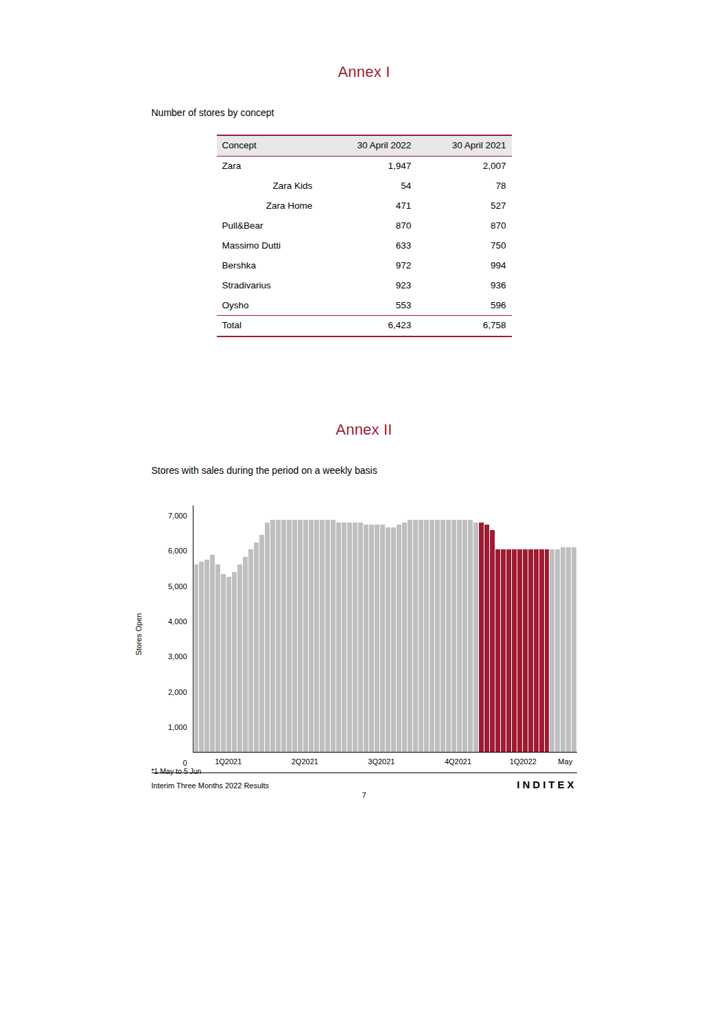Annex I
Number of stores by concept
| Concept | 30 April 2022 | 30 April 2021 |
| --- | --- | --- |
| Zara | 1,947 | 2,007 |
| | Zara Kids | 54 | 78 |
| | Zara Home | 471 | 527 |
| Pull&Bear | 870 | 870 |
| Massimo Dutti | 633 | 750 |
| Bershka | 972 | 994 |
| Stradivarius | 923 | 936 |
| Oysho | 553 | 596 |
| Total | 6,423 | 6,758 |
Annex II
Stores with sales during the period on a weekly basis
Stores Open
7,000 6,000 5,000 4,000 3,000 2,000 1,000 0
1Q2021 2Q2021 3Q2021 4Q2021 1Q2022 May
*1 May to 5 Jun
Interim Three Months 2022 Results
INDITEX
7